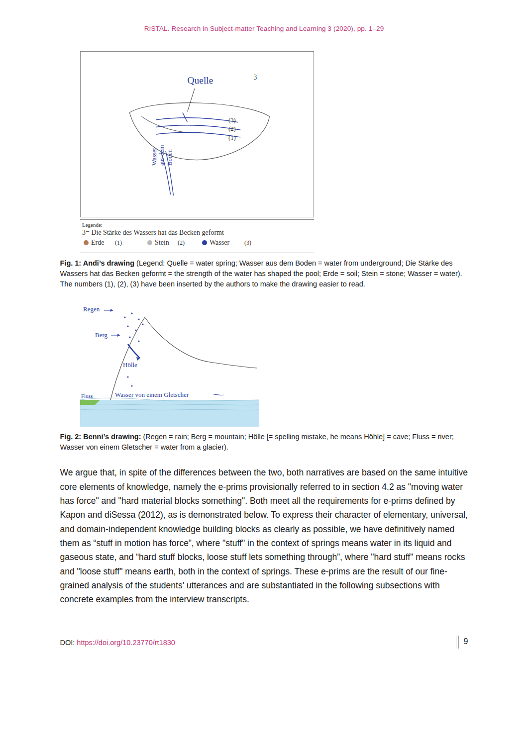RISTAL. Research in Subject-matter Teaching and Learning 3 (2020), pp. 1–29
Fig. 1: Andi’s drawing (Legend: Quelle = water spring; Wasser aus dem Boden = water from underground; Die Stärke des Wassers hat das Becken geformt = the strength of the water has shaped the pool; Erde = soil; Stein = stone; Wasser = water). The numbers (1), (2), (3) have been inserted by the authors to make the drawing easier to read.
Fig. 2: Benni’s drawing: (Regen = rain; Berg = mountain; Hölle [= spelling mistake, he means Höhle] = cave; Fluss = river; Wasser von einem Gletscher = water from a glacier).
We argue that, in spite of the differences between the two, both narratives are based on the same intuitive core elements of knowledge, namely the e-prims provisionally referred to in section 4.2 as "moving water has force" and "hard material blocks something". Both meet all the requirements for e-prims defined by Kapon and diSessa (2012), as is demonstrated below. To express their character of elementary, universal, and domain-independent knowledge building blocks as clearly as possible, we have definitively named them as “stuff in motion has force”, where "stuff" in the context of springs means water in its liquid and gaseous state, and “hard stuff blocks, loose stuff lets something through”, where "hard stuff" means rocks and "loose stuff" means earth, both in the context of springs. These e-prims are the result of our fine-grained analysis of the students' utterances and are substantiated in the following subsections with concrete examples from the interview transcripts.
DOI: https://doi.org/10.23770/rt1830
9